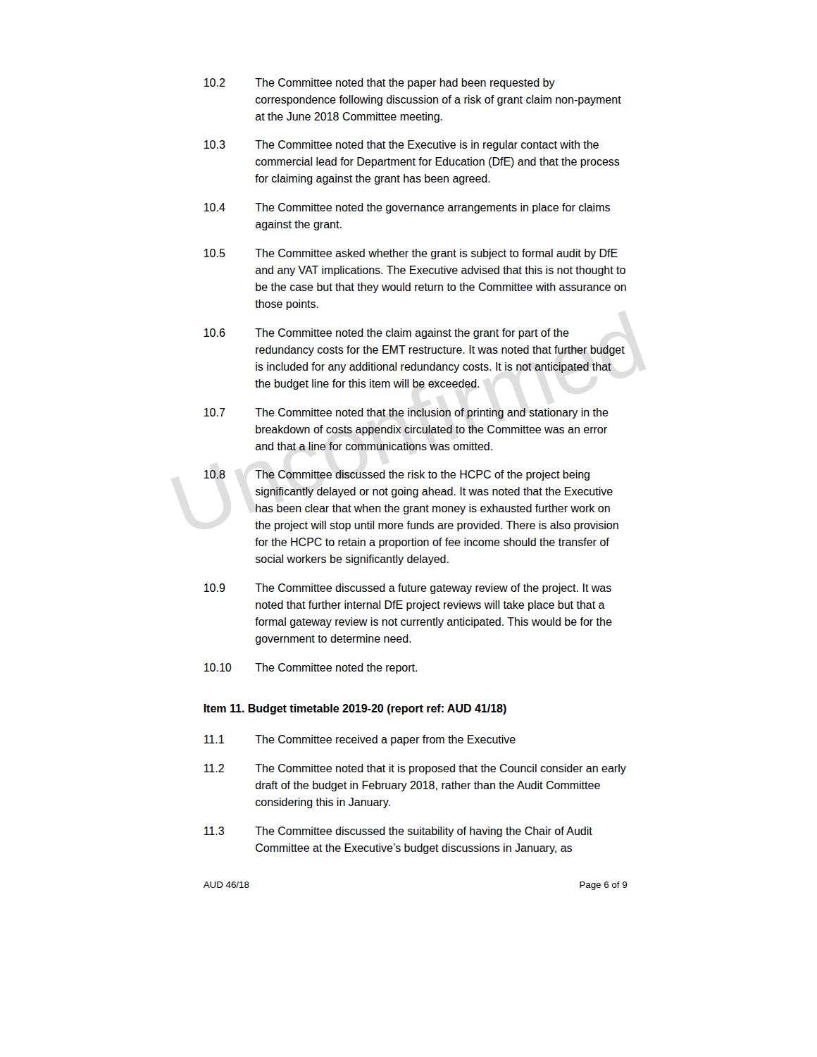Unconfirmed
10.2
The Committee noted that the paper had been requested by correspondence following discussion of a risk of grant claim non-payment at the June 2018 Committee meeting.
10.3
The Committee noted that the Executive is in regular contact with the commercial lead for Department for Education (DfE) and that the process for claiming against the grant has been agreed.
10.4
The Committee noted the governance arrangements in place for claims against the grant.
10.5
The Committee asked whether the grant is subject to formal audit by DfE and any VAT implications. The Executive advised that this is not thought to be the case but that they would return to the Committee with assurance on those points.
10.6
The Committee noted the claim against the grant for part of the redundancy costs for the EMT restructure. It was noted that further budget is included for any additional redundancy costs. It is not anticipated that the budget line for this item will be exceeded.
10.7
The Committee noted that the inclusion of printing and stationary in the breakdown of costs appendix circulated to the Committee was an error and that a line for communications was omitted.
10.8
The Committee discussed the risk to the HCPC of the project being significantly delayed or not going ahead. It was noted that the Executive has been clear that when the grant money is exhausted further work on the project will stop until more funds are provided. There is also provision for the HCPC to retain a proportion of fee income should the transfer of social workers be significantly delayed.
10.9
The Committee discussed a future gateway review of the project. It was noted that further internal DfE project reviews will take place but that a formal gateway review is not currently anticipated. This would be for the government to determine need.
10.10
The Committee noted the report.
Item 11. Budget timetable 2019-20 (report ref: AUD 41/18)
11.1
The Committee received a paper from the Executive
11.2
The Committee noted that it is proposed that the Council consider an early draft of the budget in February 2018, rather than the Audit Committee considering this in January.
11.3
The Committee discussed the suitability of having the Chair of Audit Committee at the Executive’s budget discussions in January, as
AUD 46/18 Page 6 of 9